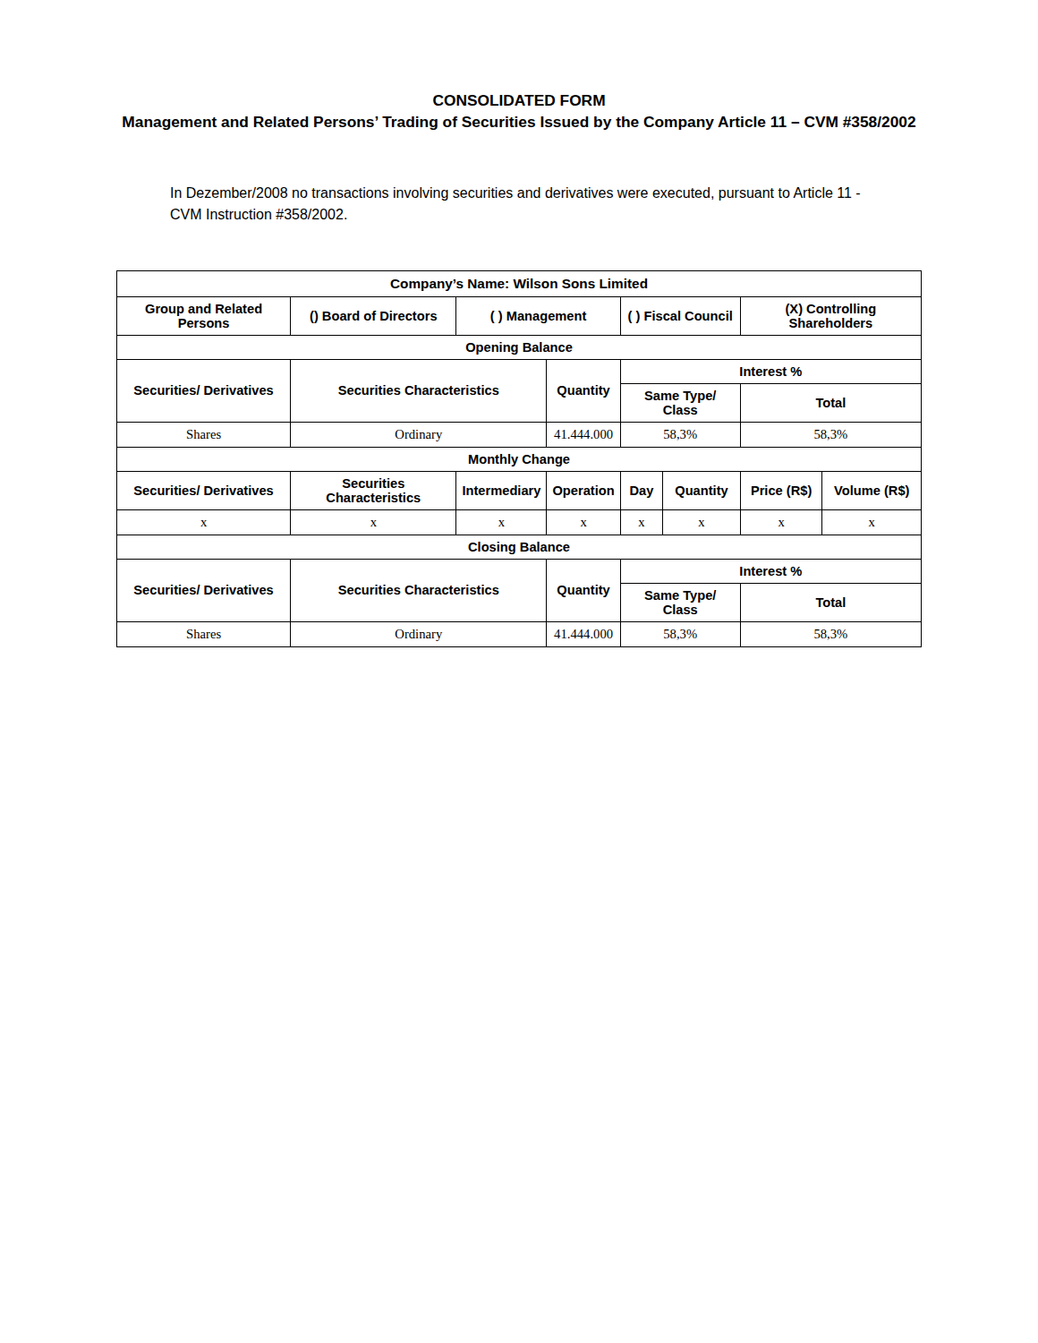CONSOLIDATED FORM Management and Related Persons’ Trading of Securities Issued by the Company Article 11 – CVM #358/2002
In Dezember/2008 no transactions involving securities and derivatives were executed, pursuant to Article 11 - CVM Instruction #358/2002.
| Company’s Name: Wilson Sons Limited |
| --- |
| Group and Related Persons | () Board of Directors | ( ) Management | ( ) Fiscal Council | (X) Controlling Shareholders |
| Opening Balance |
| Securities/ Derivatives | Securities Characteristics | Quantity | Interest % |
| Same Type/ Class | Total |
| Shares | Ordinary | 41.444.000 | 58,3% | 58,3% |
| Monthly Change |
| Securities/ Derivatives | Securities Characteristics | Intermediary | Operation | Day | Quantity | Price (R$) | Volume (R$) |
| x | x | x | x | x | x | x | x |
| Closing Balance |
| Securities/ Derivatives | Securities Characteristics | Quantity | Interest % |
| Same Type/ Class | Total |
| Shares | Ordinary | 41.444.000 | 58,3% | 58,3% |